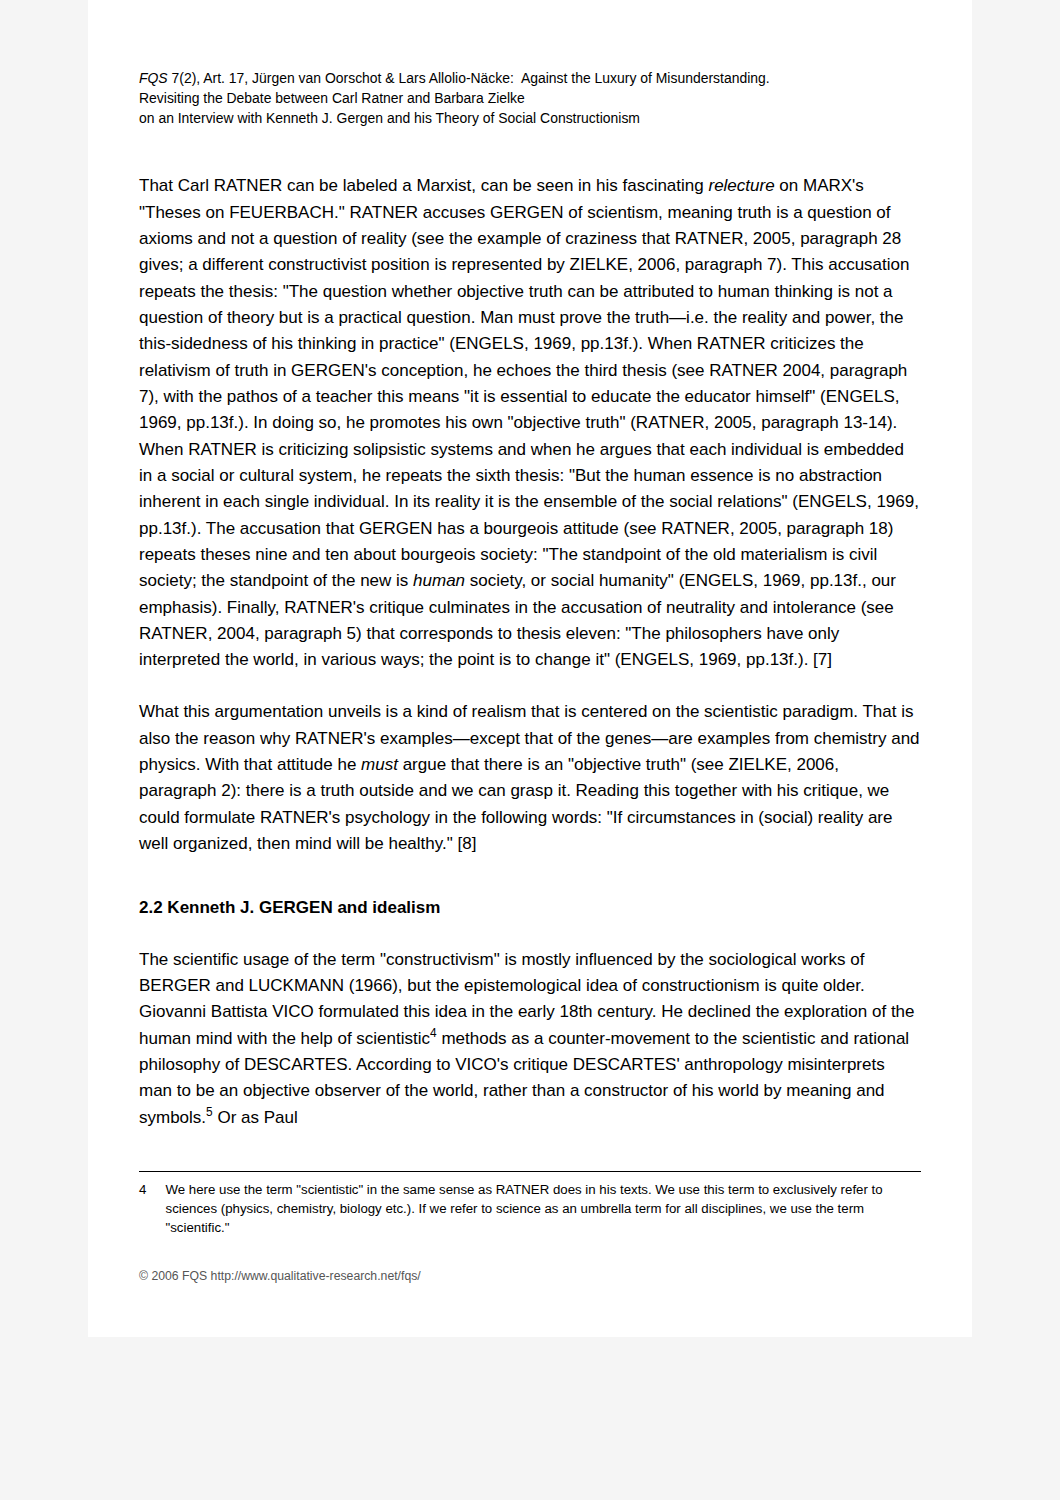FQS 7(2), Art. 17, Jürgen van Oorschot & Lars Allolio-Näcke: Against the Luxury of Misunderstanding.
Revisiting the Debate between Carl Ratner and Barbara Zielke
on an Interview with Kenneth J. Gergen and his Theory of Social Constructionism
That Carl RATNER can be labeled a Marxist, can be seen in his fascinating relecture on MARX's "Theses on FEUERBACH." RATNER accuses GERGEN of scientism, meaning truth is a question of axioms and not a question of reality (see the example of craziness that RATNER, 2005, paragraph 28 gives; a different constructivist position is represented by ZIELKE, 2006, paragraph 7). This accusation repeats the thesis: "The question whether objective truth can be attributed to human thinking is not a question of theory but is a practical question. Man must prove the truth—i.e. the reality and power, the this-sidedness of his thinking in practice" (ENGELS, 1969, pp.13f.). When RATNER criticizes the relativism of truth in GERGEN's conception, he echoes the third thesis (see RATNER 2004, paragraph 7), with the pathos of a teacher this means "it is essential to educate the educator himself" (ENGELS, 1969, pp.13f.). In doing so, he promotes his own "objective truth" (RATNER, 2005, paragraph 13-14). When RATNER is criticizing solipsistic systems and when he argues that each individual is embedded in a social or cultural system, he repeats the sixth thesis: "But the human essence is no abstraction inherent in each single individual. In its reality it is the ensemble of the social relations" (ENGELS, 1969, pp.13f.). The accusation that GERGEN has a bourgeois attitude (see RATNER, 2005, paragraph 18) repeats theses nine and ten about bourgeois society: "The standpoint of the old materialism is civil society; the standpoint of the new is human society, or social humanity" (ENGELS, 1969, pp.13f., our emphasis). Finally, RATNER's critique culminates in the accusation of neutrality and intolerance (see RATNER, 2004, paragraph 5) that corresponds to thesis eleven: "The philosophers have only interpreted the world, in various ways; the point is to change it" (ENGELS, 1969, pp.13f.). [7]
What this argumentation unveils is a kind of realism that is centered on the scientistic paradigm. That is also the reason why RATNER's examples—except that of the genes—are examples from chemistry and physics. With that attitude he must argue that there is an "objective truth" (see ZIELKE, 2006, paragraph 2): there is a truth outside and we can grasp it. Reading this together with his critique, we could formulate RATNER's psychology in the following words: "If circumstances in (social) reality are well organized, then mind will be healthy." [8]
2.2 Kenneth J. GERGEN and idealism
The scientific usage of the term "constructivism" is mostly influenced by the sociological works of BERGER and LUCKMANN (1966), but the epistemological idea of constructionism is quite older. Giovanni Battista VICO formulated this idea in the early 18th century. He declined the exploration of the human mind with the help of scientistic4 methods as a counter-movement to the scientistic and rational philosophy of DESCARTES. According to VICO's critique DESCARTES' anthropology misinterprets man to be an objective observer of the world, rather than a constructor of his world by meaning and symbols.5 Or as Paul
4
We here use the term "scientistic" in the same sense as RATNER does in his texts. We use this term to exclusively refer to sciences (physics, chemistry, biology etc.). If we refer to science as an umbrella term for all disciplines, we use the term "scientific."
© 2006 FQS http://www.qualitative-research.net/fqs/